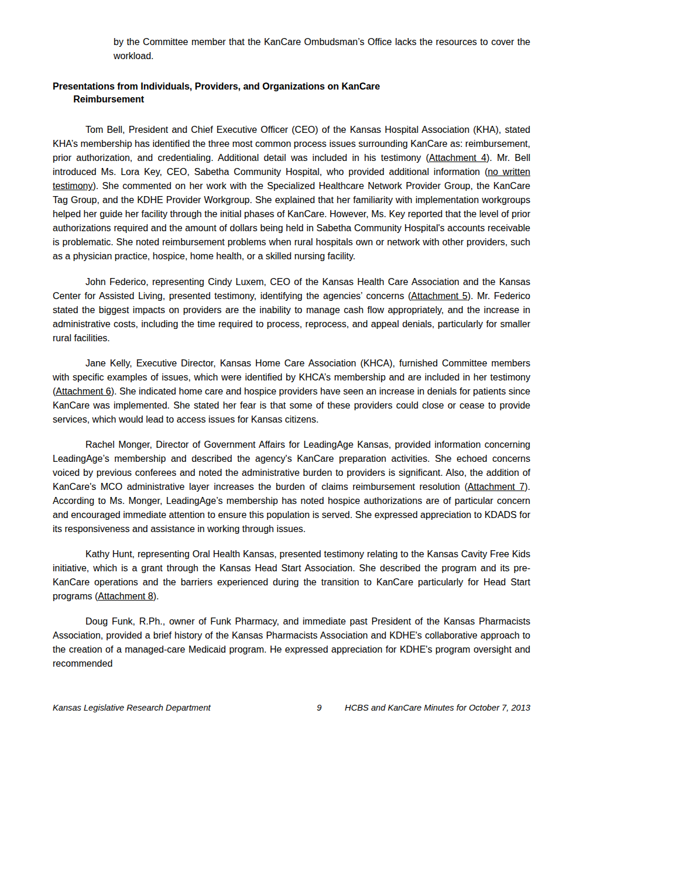by the Committee member that the KanCare Ombudsman’s Office lacks the resources to cover the workload.
Presentations from Individuals, Providers, and Organizations on KanCareReimbursement
Tom Bell, President and Chief Executive Officer (CEO) of the Kansas Hospital Association (KHA), stated KHA’s membership has identified the three most common process issues surrounding KanCare as: reimbursement, prior authorization, and credentialing. Additional detail was included in his testimony (Attachment 4). Mr. Bell introduced Ms. Lora Key, CEO, Sabetha Community Hospital, who provided additional information (no written testimony). She commented on her work with the Specialized Healthcare Network Provider Group, the KanCare Tag Group, and the KDHE Provider Workgroup. She explained that her familiarity with implementation workgroups helped her guide her facility through the initial phases of KanCare. However, Ms. Key reported that the level of prior authorizations required and the amount of dollars being held in Sabetha Community Hospital's accounts receivable is problematic. She noted reimbursement problems when rural hospitals own or network with other providers, such as a physician practice, hospice, home health, or a skilled nursing facility.
John Federico, representing Cindy Luxem, CEO of the Kansas Health Care Association and the Kansas Center for Assisted Living, presented testimony, identifying the agencies’ concerns (Attachment 5). Mr. Federico stated the biggest impacts on providers are the inability to manage cash flow appropriately, and the increase in administrative costs, including the time required to process, reprocess, and appeal denials, particularly for smaller rural facilities.
Jane Kelly, Executive Director, Kansas Home Care Association (KHCA), furnished Committee members with specific examples of issues, which were identified by KHCA’s membership and are included in her testimony (Attachment 6). She indicated home care and hospice providers have seen an increase in denials for patients since KanCare was implemented. She stated her fear is that some of these providers could close or cease to provide services, which would lead to access issues for Kansas citizens.
Rachel Monger, Director of Government Affairs for LeadingAge Kansas, provided information concerning LeadingAge’s membership and described the agency's KanCare preparation activities. She echoed concerns voiced by previous conferees and noted the administrative burden to providers is significant. Also, the addition of KanCare's MCO administrative layer increases the burden of claims reimbursement resolution (Attachment 7). According to Ms. Monger, LeadingAge’s membership has noted hospice authorizations are of particular concern and encouraged immediate attention to ensure this population is served. She expressed appreciation to KDADS for its responsiveness and assistance in working through issues.
Kathy Hunt, representing Oral Health Kansas, presented testimony relating to the Kansas Cavity Free Kids initiative, which is a grant through the Kansas Head Start Association. She described the program and its pre-KanCare operations and the barriers experienced during the transition to KanCare particularly for Head Start programs (Attachment 8).
Doug Funk, R.Ph., owner of Funk Pharmacy, and immediate past President of the Kansas Pharmacists Association, provided a brief history of the Kansas Pharmacists Association and KDHE's collaborative approach to the creation of a managed-care Medicaid program. He expressed appreciation for KDHE's program oversight and recommended
Kansas Legislative Research Department 9 HCBS and KanCare Minutes for October 7, 2013